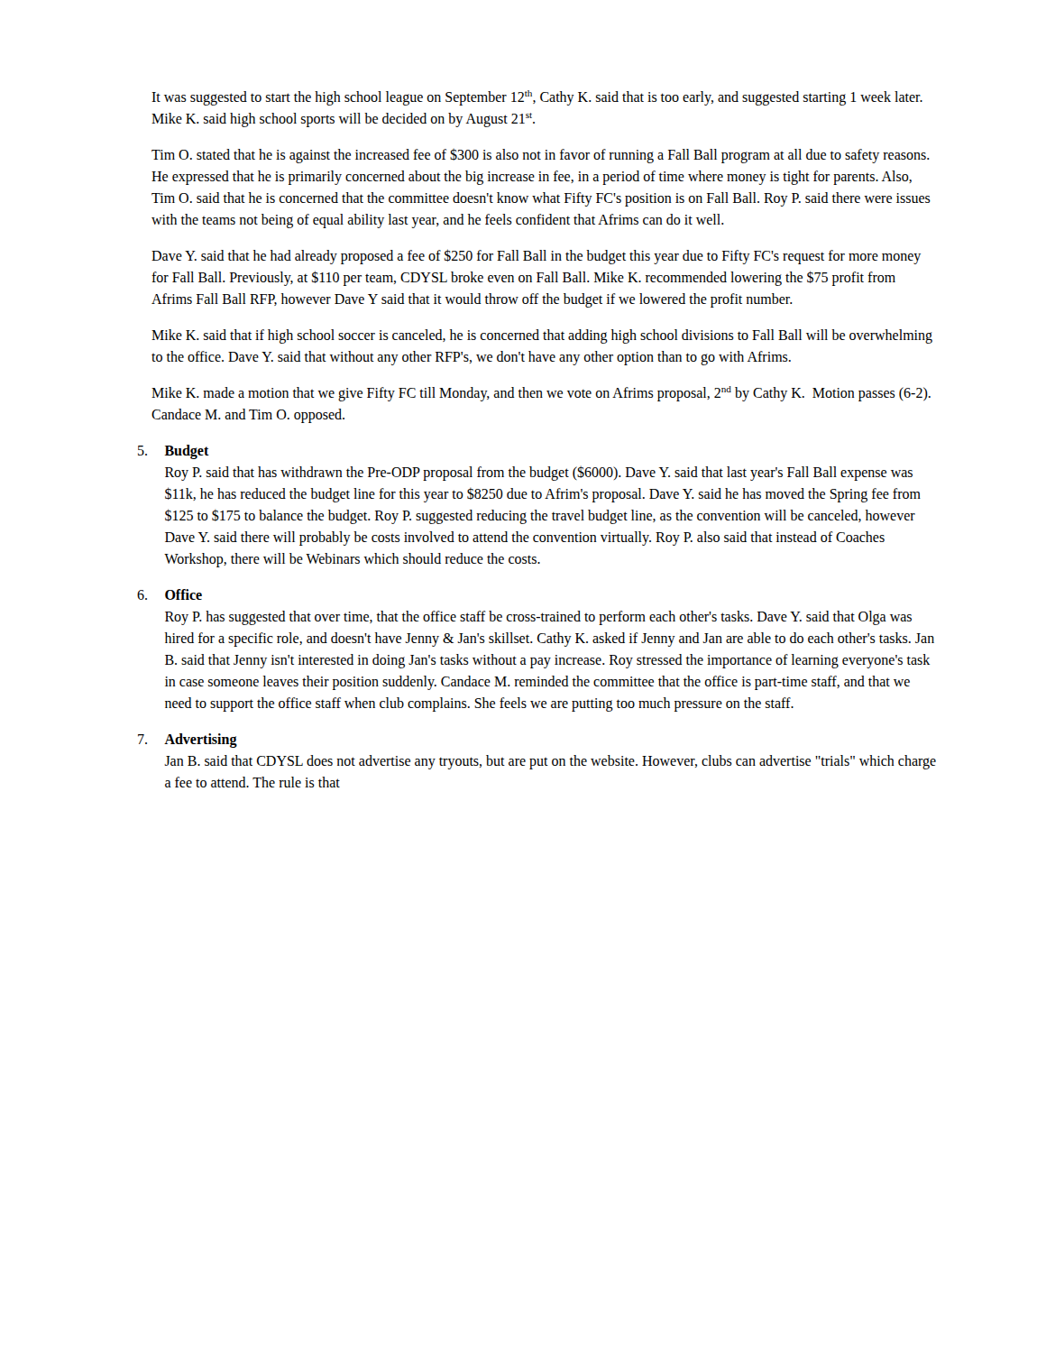It was suggested to start the high school league on September 12th, Cathy K. said that is too early, and suggested starting 1 week later. Mike K. said high school sports will be decided on by August 21st.
Tim O. stated that he is against the increased fee of $300 is also not in favor of running a Fall Ball program at all due to safety reasons. He expressed that he is primarily concerned about the big increase in fee, in a period of time where money is tight for parents. Also, Tim O. said that he is concerned that the committee doesn't know what Fifty FC's position is on Fall Ball. Roy P. said there were issues with the teams not being of equal ability last year, and he feels confident that Afrims can do it well.
Dave Y. said that he had already proposed a fee of $250 for Fall Ball in the budget this year due to Fifty FC's request for more money for Fall Ball. Previously, at $110 per team, CDYSL broke even on Fall Ball. Mike K. recommended lowering the $75 profit from Afrims Fall Ball RFP, however Dave Y said that it would throw off the budget if we lowered the profit number.
Mike K. said that if high school soccer is canceled, he is concerned that adding high school divisions to Fall Ball will be overwhelming to the office. Dave Y. said that without any other RFP's, we don't have any other option than to go with Afrims.
Mike K. made a motion that we give Fifty FC till Monday, and then we vote on Afrims proposal, 2nd by Cathy K. Motion passes (6-2). Candace M. and Tim O. opposed.
Budget
Roy P. said that has withdrawn the Pre-ODP proposal from the budget ($6000). Dave Y. said that last year's Fall Ball expense was $11k, he has reduced the budget line for this year to $8250 due to Afrim's proposal. Dave Y. said he has moved the Spring fee from $125 to $175 to balance the budget. Roy P. suggested reducing the travel budget line, as the convention will be canceled, however Dave Y. said there will probably be costs involved to attend the convention virtually. Roy P. also said that instead of Coaches Workshop, there will be Webinars which should reduce the costs.
Office
Roy P. has suggested that over time, that the office staff be cross-trained to perform each other's tasks. Dave Y. said that Olga was hired for a specific role, and doesn't have Jenny & Jan's skillset. Cathy K. asked if Jenny and Jan are able to do each other's tasks. Jan B. said that Jenny isn't interested in doing Jan's tasks without a pay increase. Roy stressed the importance of learning everyone's task in case someone leaves their position suddenly. Candace M. reminded the committee that the office is part-time staff, and that we need to support the office staff when club complains. She feels we are putting too much pressure on the staff.
Advertising
Jan B. said that CDYSL does not advertise any tryouts, but are put on the website. However, clubs can advertise "trials" which charge a fee to attend. The rule is that